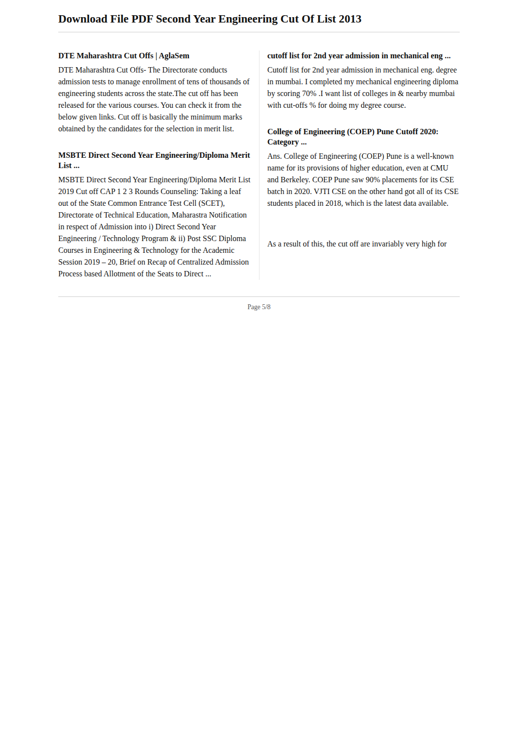Download File PDF Second Year Engineering Cut Of List 2013
DTE Maharashtra Cut Offs | AglaSem
DTE Maharashtra Cut Offs- The Directorate conducts admission tests to manage enrollment of tens of thousands of engineering students across the state.The cut off has been released for the various courses. You can check it from the below given links. Cut off is basically the minimum marks obtained by the candidates for the selection in merit list.
MSBTE Direct Second Year Engineering/Diploma Merit List ...
MSBTE Direct Second Year Engineering/Diploma Merit List 2019 Cut off CAP 1 2 3 Rounds Counseling: Taking a leaf out of the State Common Entrance Test Cell (SCET), Directorate of Technical Education, Maharastra Notification in respect of Admission into i) Direct Second Year Engineering / Technology Program & ii) Post SSC Diploma Courses in Engineering & Technology for the Academic Session 2019 – 20, Brief on Recap of Centralized Admission Process based Allotment of the Seats to Direct ...
cutoff list for 2nd year admission in mechanical eng ...
Cutoff list for 2nd year admission in mechanical eng. degree in mumbai. I completed my mechanical engineering diploma by scoring 70% .I want list of colleges in & nearby mumbai with cut-offs % for doing my degree course.
College of Engineering (COEP) Pune Cutoff 2020: Category ...
Ans. College of Engineering (COEP) Pune is a well-known name for its provisions of higher education, even at CMU and Berkeley. COEP Pune saw 90% placements for its CSE batch in 2020. VJTI CSE on the other hand got all of its CSE students placed in 2018, which is the latest data available.
As a result of this, the cut off are invariably very high for
Page 5/8